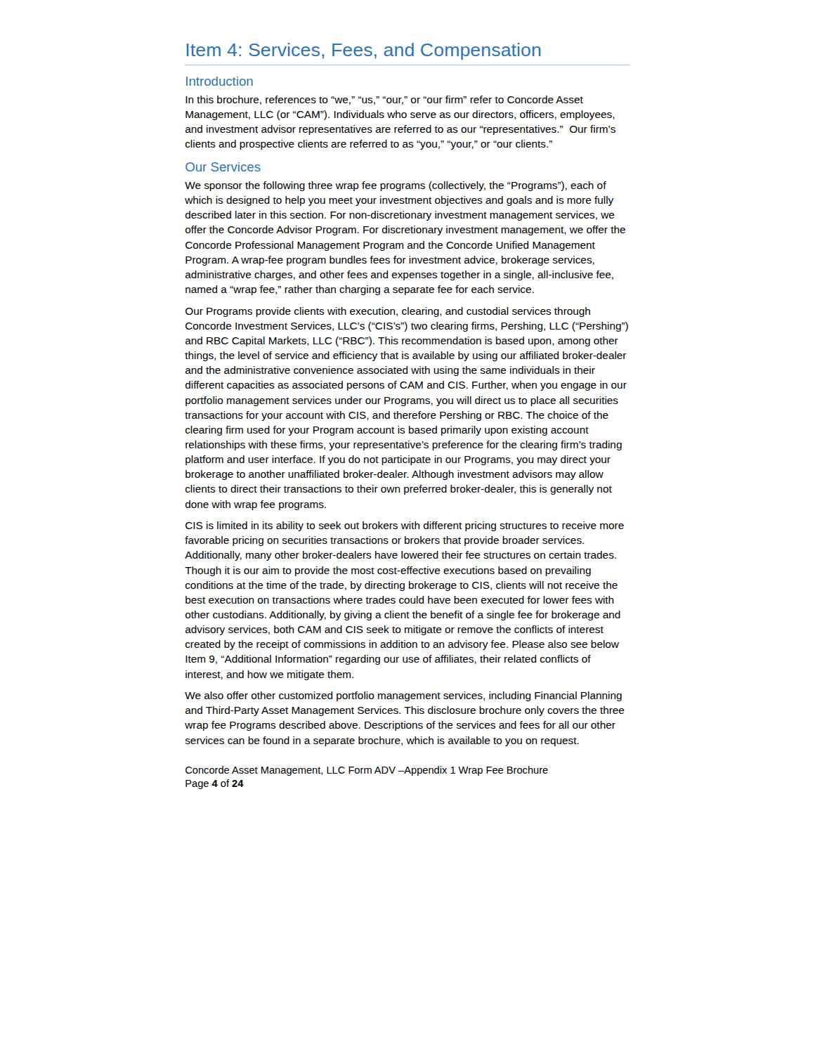Item 4: Services, Fees, and Compensation
Introduction
In this brochure, references to “we,” “us,” “our,” or “our firm” refer to Concorde Asset Management, LLC (or “CAM”). Individuals who serve as our directors, officers, employees, and investment advisor representatives are referred to as our “representatives.” Our firm’s clients and prospective clients are referred to as “you,” “your,” or “our clients.”
Our Services
We sponsor the following three wrap fee programs (collectively, the “Programs”), each of which is designed to help you meet your investment objectives and goals and is more fully described later in this section. For non-discretionary investment management services, we offer the Concorde Advisor Program. For discretionary investment management, we offer the Concorde Professional Management Program and the Concorde Unified Management Program. A wrap-fee program bundles fees for investment advice, brokerage services, administrative charges, and other fees and expenses together in a single, all-inclusive fee, named a “wrap fee,” rather than charging a separate fee for each service.
Our Programs provide clients with execution, clearing, and custodial services through Concorde Investment Services, LLC’s (“CIS’s”) two clearing firms, Pershing, LLC (“Pershing”) and RBC Capital Markets, LLC (“RBC”). This recommendation is based upon, among other things, the level of service and efficiency that is available by using our affiliated broker-dealer and the administrative convenience associated with using the same individuals in their different capacities as associated persons of CAM and CIS. Further, when you engage in our portfolio management services under our Programs, you will direct us to place all securities transactions for your account with CIS, and therefore Pershing or RBC. The choice of the clearing firm used for your Program account is based primarily upon existing account relationships with these firms, your representative’s preference for the clearing firm’s trading platform and user interface. If you do not participate in our Programs, you may direct your brokerage to another unaffiliated broker-dealer. Although investment advisors may allow clients to direct their transactions to their own preferred broker-dealer, this is generally not done with wrap fee programs.
CIS is limited in its ability to seek out brokers with different pricing structures to receive more favorable pricing on securities transactions or brokers that provide broader services. Additionally, many other broker-dealers have lowered their fee structures on certain trades. Though it is our aim to provide the most cost-effective executions based on prevailing conditions at the time of the trade, by directing brokerage to CIS, clients will not receive the best execution on transactions where trades could have been executed for lower fees with other custodians. Additionally, by giving a client the benefit of a single fee for brokerage and advisory services, both CAM and CIS seek to mitigate or remove the conflicts of interest created by the receipt of commissions in addition to an advisory fee. Please also see below Item 9, “Additional Information” regarding our use of affiliates, their related conflicts of interest, and how we mitigate them.
We also offer other customized portfolio management services, including Financial Planning and Third-Party Asset Management Services. This disclosure brochure only covers the three wrap fee Programs described above. Descriptions of the services and fees for all our other services can be found in a separate brochure, which is available to you on request.
Concorde Asset Management, LLC Form ADV –Appendix 1 Wrap Fee Brochure Page 4 of 24